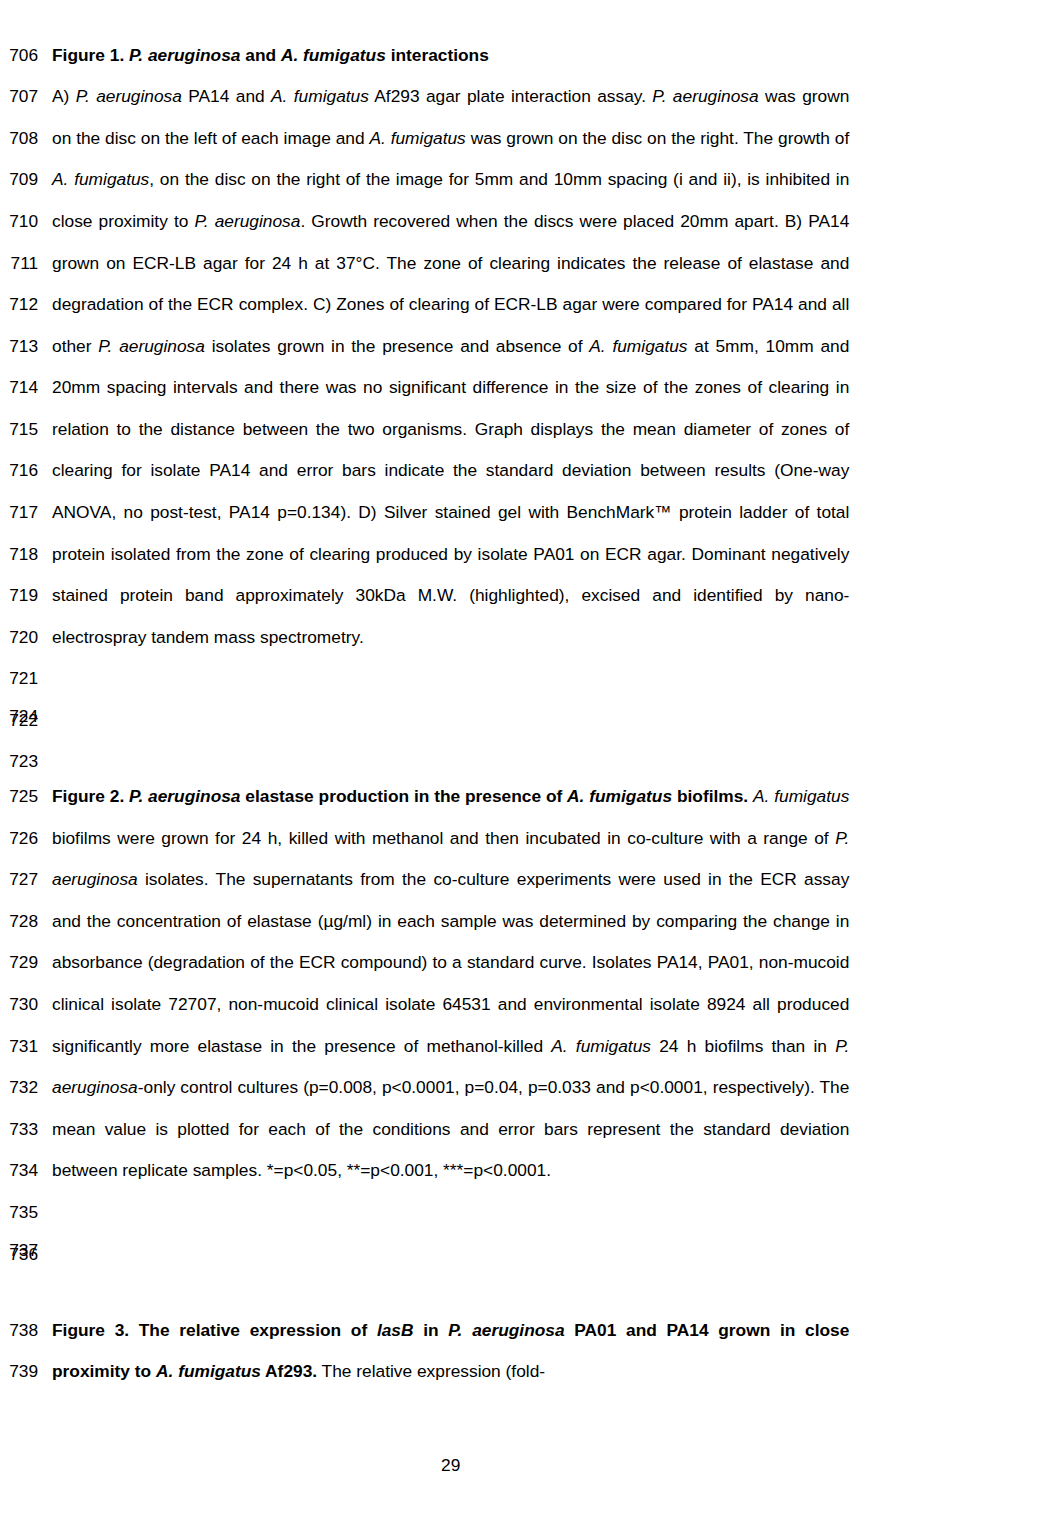706707708709710711712713714715716717718719720721722723
Figure 1. P. aeruginosa and A. fumigatus interactions
A) P. aeruginosa PA14 and A. fumigatus Af293 agar plate interaction assay. P. aeruginosa was grown on the disc on the left of each image and A. fumigatus was grown on the disc on the right. The growth of A. fumigatus, on the disc on the right of the image for 5mm and 10mm spacing (i and ii), is inhibited in close proximity to P. aeruginosa. Growth recovered when the discs were placed 20mm apart. B) PA14 grown on ECR-LB agar for 24 h at 37°C. The zone of clearing indicates the release of elastase and degradation of the ECR complex. C) Zones of clearing of ECR-LB agar were compared for PA14 and all other P. aeruginosa isolates grown in the presence and absence of A. fumigatus at 5mm, 10mm and 20mm spacing intervals and there was no significant difference in the size of the zones of clearing in relation to the distance between the two organisms. Graph displays the mean diameter of zones of clearing for isolate PA14 and error bars indicate the standard deviation between results (One-way ANOVA, no post-test, PA14 p=0.134). D) Silver stained gel with BenchMark™ protein ladder of total protein isolated from the zone of clearing produced by isolate PA01 on ECR agar. Dominant negatively stained protein band approximately 30kDa M.W. (highlighted), excised and identified by nano-electrospray tandem mass spectrometry.
724
725726727728729730731732733734735736
Figure 2. P. aeruginosa elastase production in the presence of A. fumigatus biofilms. A. fumigatus biofilms were grown for 24 h, killed with methanol and then incubated in co-culture with a range of P. aeruginosa isolates. The supernatants from the co-culture experiments were used in the ECR assay and the concentration of elastase (µg/ml) in each sample was determined by comparing the change in absorbance (degradation of the ECR compound) to a standard curve. Isolates PA14, PA01, non-mucoid clinical isolate 72707, non-mucoid clinical isolate 64531 and environmental isolate 8924 all produced significantly more elastase in the presence of methanol-killed A. fumigatus 24 h biofilms than in P. aeruginosa-only control cultures (p=0.008, p<0.0001, p=0.04, p=0.033 and p<0.0001, respectively). The mean value is plotted for each of the conditions and error bars represent the standard deviation between replicate samples. *=p<0.05, **=p<0.001, ***=p<0.0001.
737
738739
Figure 3. The relative expression of lasB in P. aeruginosa PA01 and PA14 grown in close proximity to A. fumigatus Af293. The relative expression (fold-
29